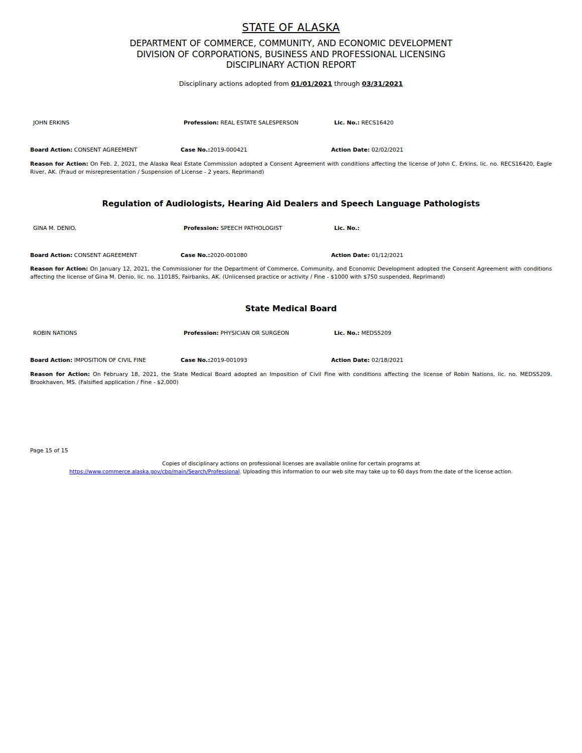STATE OF ALASKA
DEPARTMENT OF COMMERCE, COMMUNITY, AND ECONOMIC DEVELOPMENT
DIVISION OF CORPORATIONS, BUSINESS AND PROFESSIONAL LICENSING
DISCIPLINARY ACTION REPORT
Disciplinary actions adopted from 01/01/2021 through 03/31/2021
JOHN ERKINS
Profession: REAL ESTATE SALESPERSON
Lic. No.: RECS16420
Board Action: CONSENT AGREEMENT
Case No.: 2019-000421
Action Date: 02/02/2021
Reason for Action: On Feb. 2, 2021, the Alaska Real Estate Commission adopted a Consent Agreement with conditions affecting the license of John C. Erkins, lic. no. RECS16420, Eagle River, AK. (Fraud or misrepresentation / Suspension of License - 2 years, Reprimand)
Regulation of Audiologists, Hearing Aid Dealers and Speech Language Pathologists
GINA M. DENIO,
Profession: SPEECH PATHOLOGIST
Lic. No.:
Board Action: CONSENT AGREEMENT
Case No.: 2020-001080
Action Date: 01/12/2021
Reason for Action: On January 12, 2021, the Commissioner for the Department of Commerce, Community, and Economic Development adopted the Consent Agreement with conditions affecting the license of Gina M. Denio, lic. no. 110185, Fairbanks, AK. (Unlicensed practice or activity / Fine - $1000 with $750 suspended, Reprimand)
State Medical Board
ROBIN NATIONS
Profession: PHYSICIAN OR SURGEON
Lic. No.: MEDS5209
Board Action: IMPOSITION OF CIVIL FINE
Case No.: 2019-001093
Action Date: 02/18/2021
Reason for Action: On February 18, 2021, the State Medical Board adopted an Imposition of Civil Fine with conditions affecting the license of Robin Nations, lic. no. MEDS5209, Brookhaven, MS. (Falsified application / Fine - $2,000)
Page 15 of 15
Copies of disciplinary actions on professional licenses are available online for certain programs at
https://www.commerce.alaska.gov/cbp/main/Search/Professional. Uploading this information to our web site may take up to 60 days from the date of the license action.